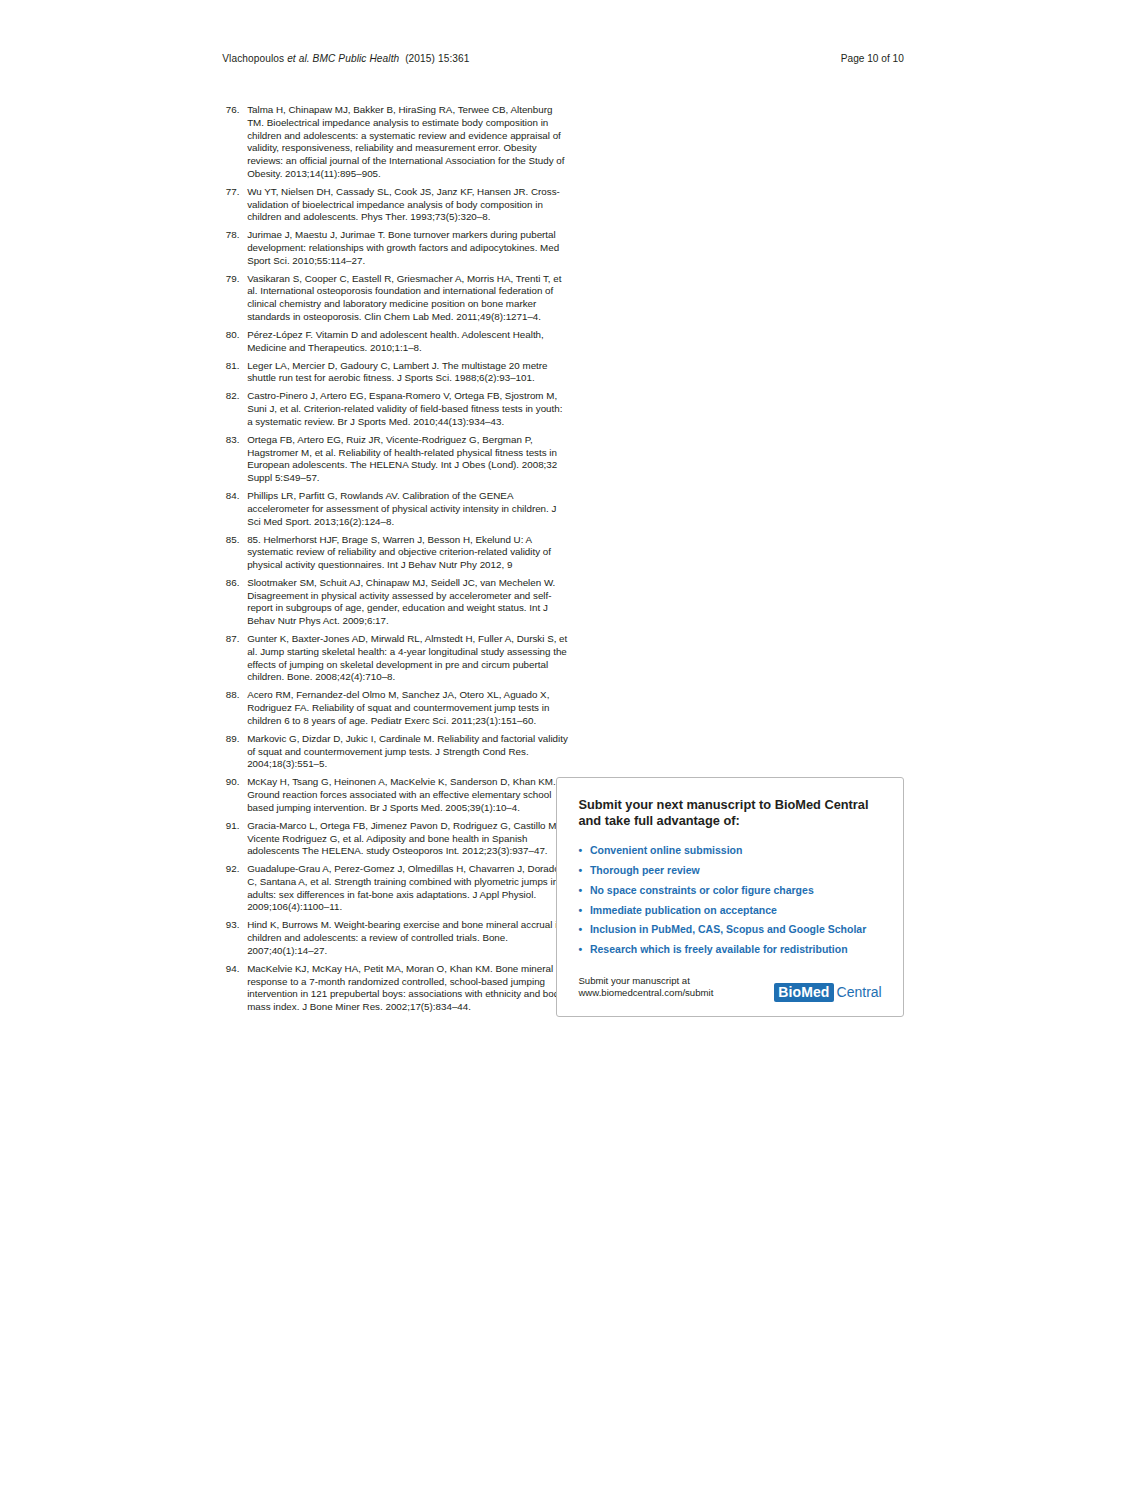Vlachopoulos et al. BMC Public Health (2015) 15:361
Page 10 of 10
76. Talma H, Chinapaw MJ, Bakker B, HiraSing RA, Terwee CB, Altenburg TM. Bioelectrical impedance analysis to estimate body composition in children and adolescents: a systematic review and evidence appraisal of validity, responsiveness, reliability and measurement error. Obesity reviews: an official journal of the International Association for the Study of Obesity. 2013;14(11):895–905.
77. Wu YT, Nielsen DH, Cassady SL, Cook JS, Janz KF, Hansen JR. Cross-validation of bioelectrical impedance analysis of body composition in children and adolescents. Phys Ther. 1993;73(5):320–8.
78. Jurimae J, Maestu J, Jurimae T. Bone turnover markers during pubertal development: relationships with growth factors and adipocytokines. Med Sport Sci. 2010;55:114–27.
79. Vasikaran S, Cooper C, Eastell R, Griesmacher A, Morris HA, Trenti T, et al. International osteoporosis foundation and international federation of clinical chemistry and laboratory medicine position on bone marker standards in osteoporosis. Clin Chem Lab Med. 2011;49(8):1271–4.
80. Pérez-López F. Vitamin D and adolescent health. Adolescent Health, Medicine and Therapeutics. 2010;1:1–8.
81. Leger LA, Mercier D, Gadoury C, Lambert J. The multistage 20 metre shuttle run test for aerobic fitness. J Sports Sci. 1988;6(2):93–101.
82. Castro-Pinero J, Artero EG, Espana-Romero V, Ortega FB, Sjostrom M, Suni J, et al. Criterion-related validity of field-based fitness tests in youth: a systematic review. Br J Sports Med. 2010;44(13):934–43.
83. Ortega FB, Artero EG, Ruiz JR, Vicente-Rodriguez G, Bergman P, Hagstromer M, et al. Reliability of health-related physical fitness tests in European adolescents. The HELENA Study. Int J Obes (Lond). 2008;32 Suppl 5:S49–57.
84. Phillips LR, Parfitt G, Rowlands AV. Calibration of the GENEA accelerometer for assessment of physical activity intensity in children. J Sci Med Sport. 2013;16(2):124–8.
85. 85. Helmerhorst HJF, Brage S, Warren J, Besson H, Ekelund U: A systematic review of reliability and objective criterion-related validity of physical activity questionnaires. Int J Behav Nutr Phy 2012, 9
86. Slootmaker SM, Schuit AJ, Chinapaw MJ, Seidell JC, van Mechelen W. Disagreement in physical activity assessed by accelerometer and self-report in subgroups of age, gender, education and weight status. Int J Behav Nutr Phys Act. 2009;6:17.
87. Gunter K, Baxter-Jones AD, Mirwald RL, Almstedt H, Fuller A, Durski S, et al. Jump starting skeletal health: a 4-year longitudinal study assessing the effects of jumping on skeletal development in pre and circum pubertal children. Bone. 2008;42(4):710–8.
88. Acero RM, Fernandez-del Olmo M, Sanchez JA, Otero XL, Aguado X, Rodriguez FA. Reliability of squat and countermovement jump tests in children 6 to 8 years of age. Pediatr Exerc Sci. 2011;23(1):151–60.
89. Markovic G, Dizdar D, Jukic I, Cardinale M. Reliability and factorial validity of squat and countermovement jump tests. J Strength Cond Res. 2004;18(3):551–5.
90. McKay H, Tsang G, Heinonen A, MacKelvie K, Sanderson D, Khan KM. Ground reaction forces associated with an effective elementary school based jumping intervention. Br J Sports Med. 2005;39(1):10–4.
91. Gracia-Marco L, Ortega FB, Jimenez Pavon D, Rodriguez G, Castillo MJ, Vicente Rodriguez G, et al. Adiposity and bone health in Spanish adolescents The HELENA. study Osteoporos Int. 2012;23(3):937–47.
92. Guadalupe-Grau A, Perez-Gomez J, Olmedillas H, Chavarren J, Dorado C, Santana A, et al. Strength training combined with plyometric jumps in adults: sex differences in fat-bone axis adaptations. J Appl Physiol. 2009;106(4):1100–11.
93. Hind K, Burrows M. Weight-bearing exercise and bone mineral accrual in children and adolescents: a review of controlled trials. Bone. 2007;40(1):14–27.
94. MacKelvie KJ, McKay HA, Petit MA, Moran O, Khan KM. Bone mineral response to a 7-month randomized controlled, school-based jumping intervention in 121 prepubertal boys: associations with ethnicity and body mass index. J Bone Miner Res. 2002;17(5):834–44.
Submit your next manuscript to BioMed Central
and take full advantage of:
Convenient online submission
Thorough peer review
No space constraints or color figure charges
Immediate publication on acceptance
Inclusion in PubMed, CAS, Scopus and Google Scholar
Research which is freely available for redistribution
Submit your manuscript at
www.biomedcentral.com/submit
BioMed Central